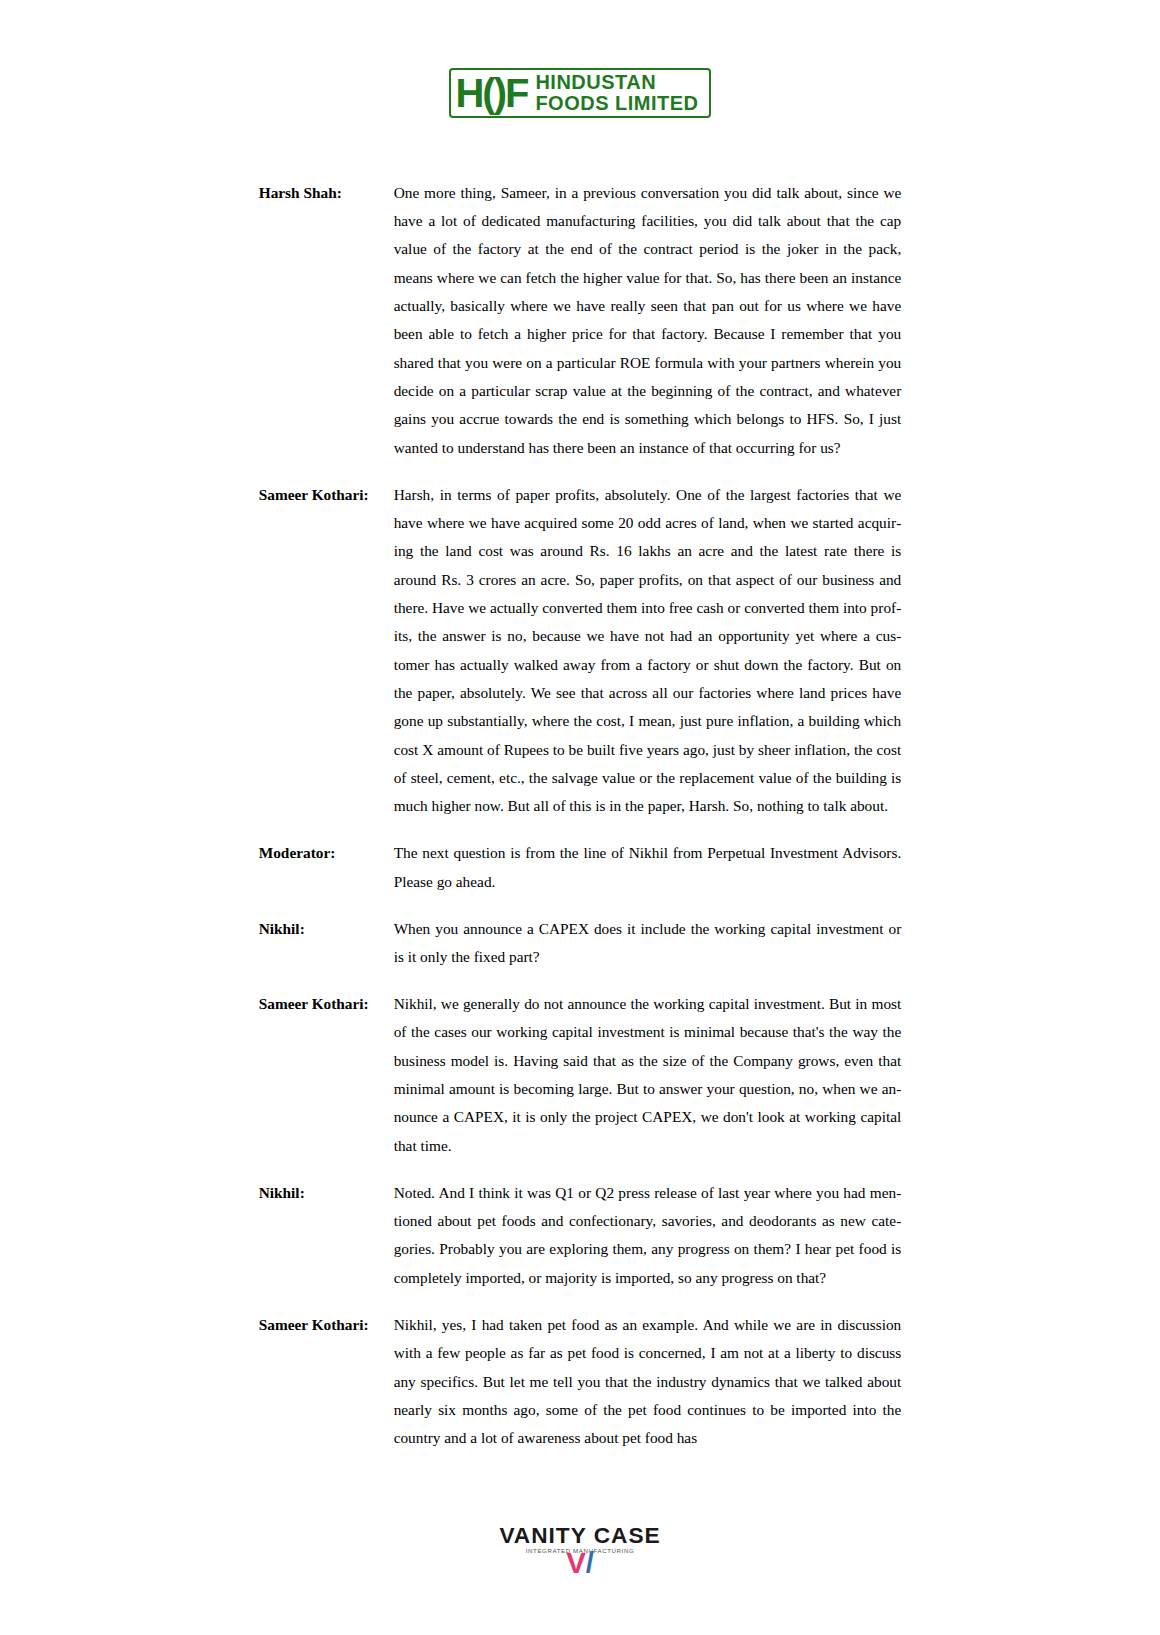H()F HINDUSTANFOODS LIMITED
| Harsh Shah: | One more thing, Sameer, in a previous conversation you did talk about, since we have a lot of dedicated manufacturing facilities, you did talk about that the cap value of the factory at the end of the contract period is the joker in the pack, means where we can fetch the higher value for that. So, has there been an instance actually, basically where we have really seen that pan out for us where we have been able to fetch a higher price for that factory. Because I remember that you shared that you were on a particular ROE formula with your partners wherein you decide on a particular scrap value at the beginning of the contract, and whatever gains you accrue towards the end is something which belongs to HFS. So, I just wanted to understand has there been an instance of that occurring for us? |
| Sameer Kothari: | Harsh, in terms of paper profits, absolutely. One of the largest factories that we have where we have acquired some 20 odd acres of land, when we started acquiring the land cost was around Rs. 16 lakhs an acre and the latest rate there is around Rs. 3 crores an acre. So, paper profits, on that aspect of our business and there. Have we actually converted them into free cash or converted them into profits, the answer is no, because we have not had an opportunity yet where a customer has actually walked away from a factory or shut down the factory. But on the paper, absolutely. We see that across all our factories where land prices have gone up substantially, where the cost, I mean, just pure inflation, a building which cost X amount of Rupees to be built five years ago, just by sheer inflation, the cost of steel, cement, etc., the salvage value or the replacement value of the building is much higher now. But all of this is in the paper, Harsh. So, nothing to talk about. |
| Moderator: | The next question is from the line of Nikhil from Perpetual Investment Advisors. Please go ahead. |
| Nikhil: | When you announce a CAPEX does it include the working capital investment or is it only the fixed part? |
| Sameer Kothari: | Nikhil, we generally do not announce the working capital investment. But in most of the cases our working capital investment is minimal because that's the way the business model is. Having said that as the size of the Company grows, even that minimal amount is becoming large. But to answer your question, no, when we announce a CAPEX, it is only the project CAPEX, we don't look at working capital that time. |
| Nikhil: | Noted. And I think it was Q1 or Q2 press release of last year where you had mentioned about pet foods and confectionary, savories, and deodorants as new categories. Probably you are exploring them, any progress on them? I hear pet food is completely imported, or majority is imported, so any progress on that? |
| Sameer Kothari: | Nikhil, yes, I had taken pet food as an example. And while we are in discussion with a few people as far as pet food is concerned, I am not at a liberty to discuss any specifics. But let me tell you that the industry dynamics that we talked about nearly six months ago, some of the pet food continues to be imported into the country and a lot of awareness about pet food has |
VANITY CASE
INTEGRATED MANUFACTURING
V/